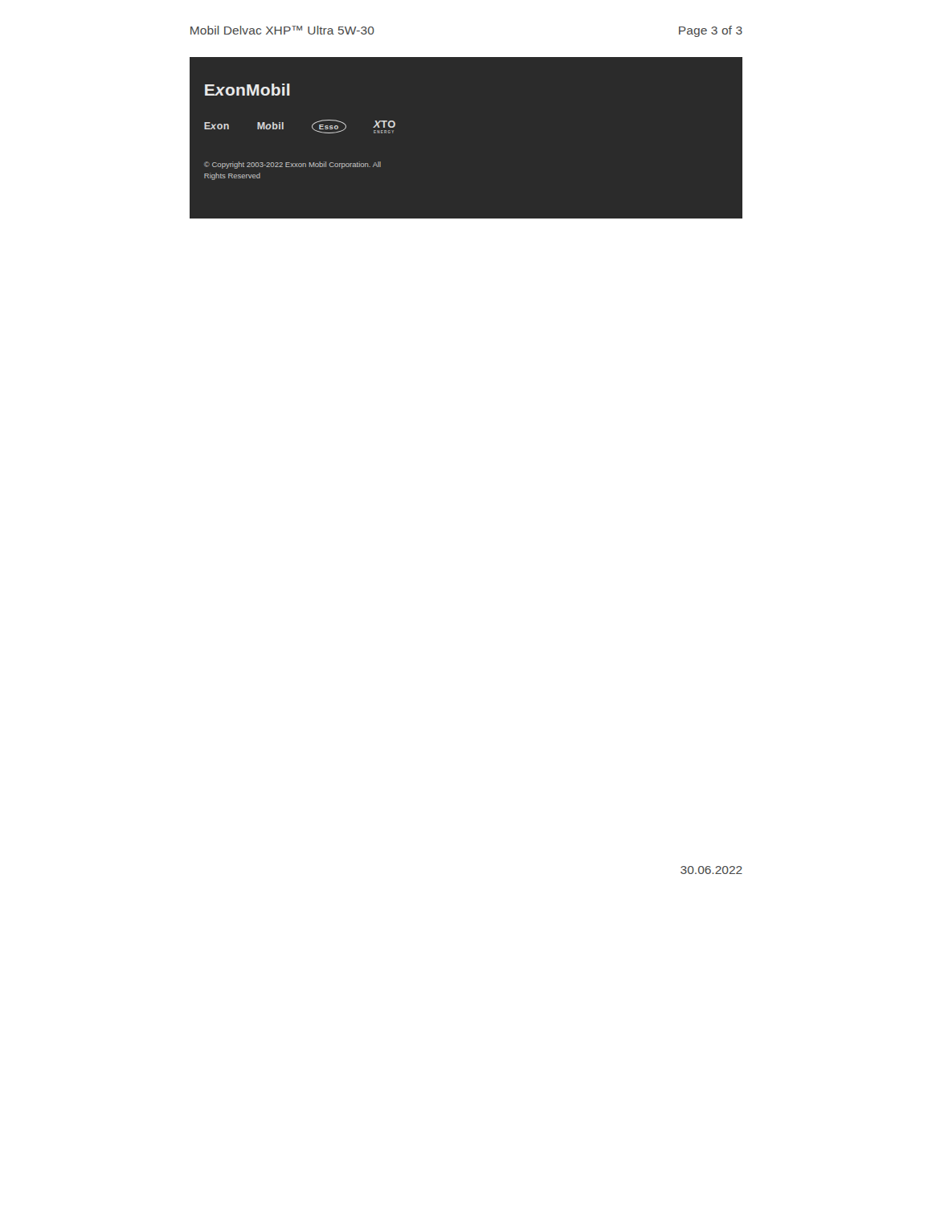Mobil Delvac XHP™ Ultra 5W-30 Page 3 of 3
ExonMobil
Exon Mobil Esso XTO ENERGY
© Copyright 2003-2022 Exxon Mobil Corporation. All Rights Reserved
30.06.2022